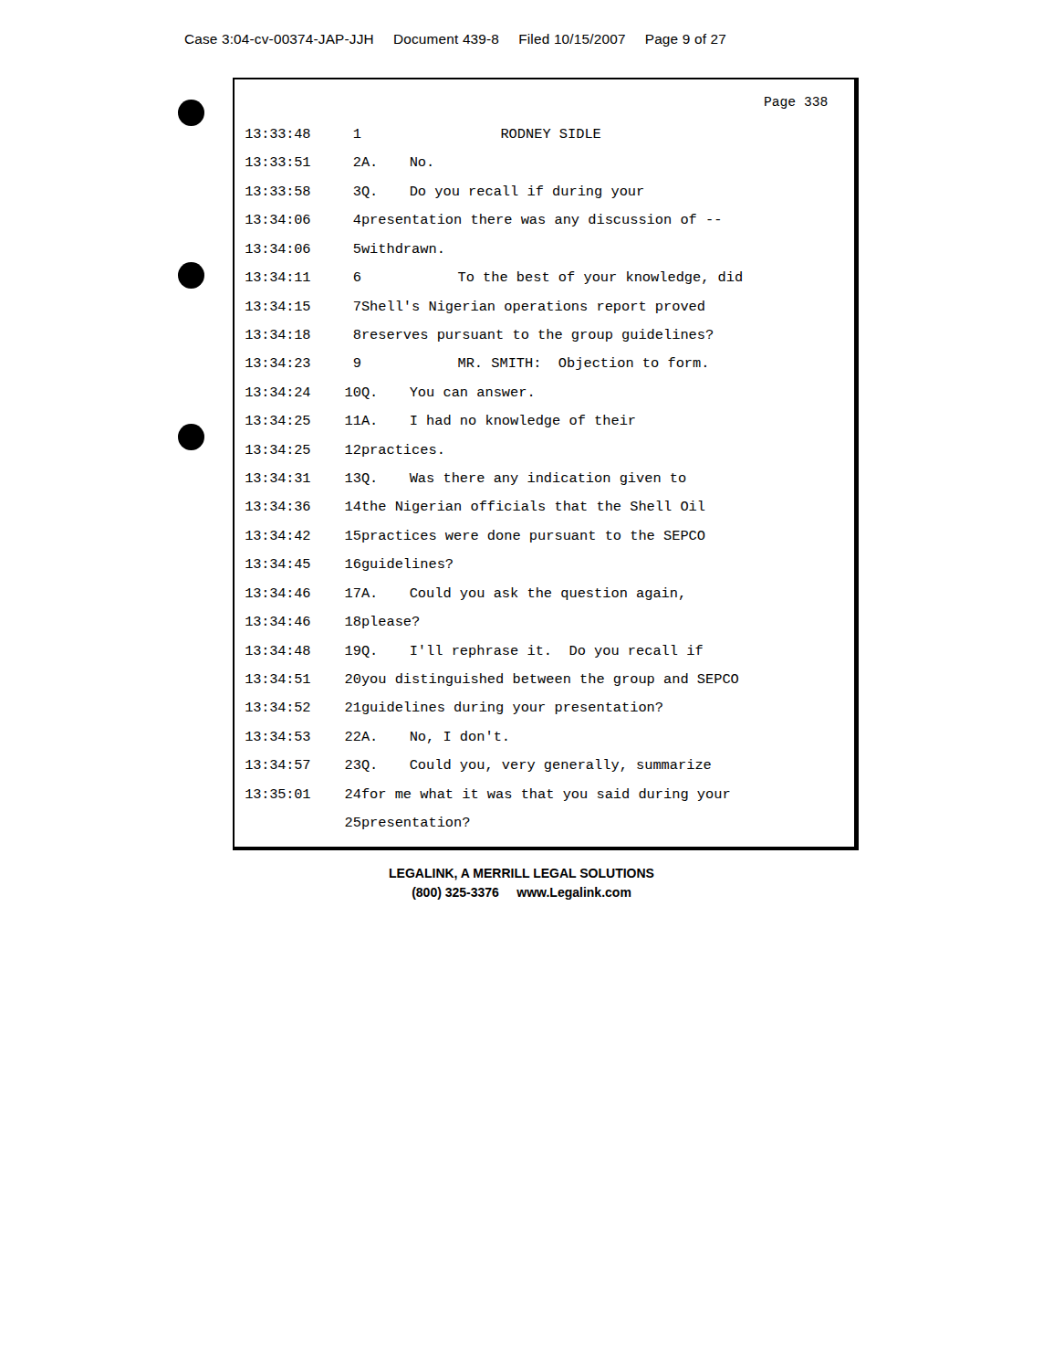Case 3:04-cv-00374-JAP-JJH Document 439-8 Filed 10/15/2007 Page 9 of 27
Page 338
| 13:33:48 | 1 | RODNEY SIDLE |
| 13:33:51 | 2 | A. No. |
| 13:33:58 | 3 | Q. Do you recall if during your |
| 13:34:06 | 4 | presentation there was any discussion of -- |
| 13:34:06 | 5 | withdrawn. |
| 13:34:11 | 6 | To the best of your knowledge, did |
| 13:34:15 | 7 | Shell's Nigerian operations report proved |
| 13:34:18 | 8 | reserves pursuant to the group guidelines? |
| 13:34:23 | 9 | MR. SMITH: Objection to form. |
| 13:34:24 | 10 | Q. You can answer. |
| 13:34:25 | 11 | A. I had no knowledge of their |
| 13:34:25 | 12 | practices. |
| 13:34:31 | 13 | Q. Was there any indication given to |
| 13:34:36 | 14 | the Nigerian officials that the Shell Oil |
| 13:34:42 | 15 | practices were done pursuant to the SEPCO |
| 13:34:45 | 16 | guidelines? |
| 13:34:46 | 17 | A. Could you ask the question again, |
| 13:34:46 | 18 | please? |
| 13:34:48 | 19 | Q. I'll rephrase it. Do you recall if |
| 13:34:51 | 20 | you distinguished between the group and SEPCO |
| 13:34:52 | 21 | guidelines during your presentation? |
| 13:34:53 | 22 | A. No, I don't. |
| 13:34:57 | 23 | Q. Could you, very generally, summarize |
| 13:35:01 | 24 | for me what it was that you said during your |
| | 25 | presentation? |
LEGALINK, A MERRILL LEGAL SOLUTIONS
(800) 325-3376 www.Legalink.com